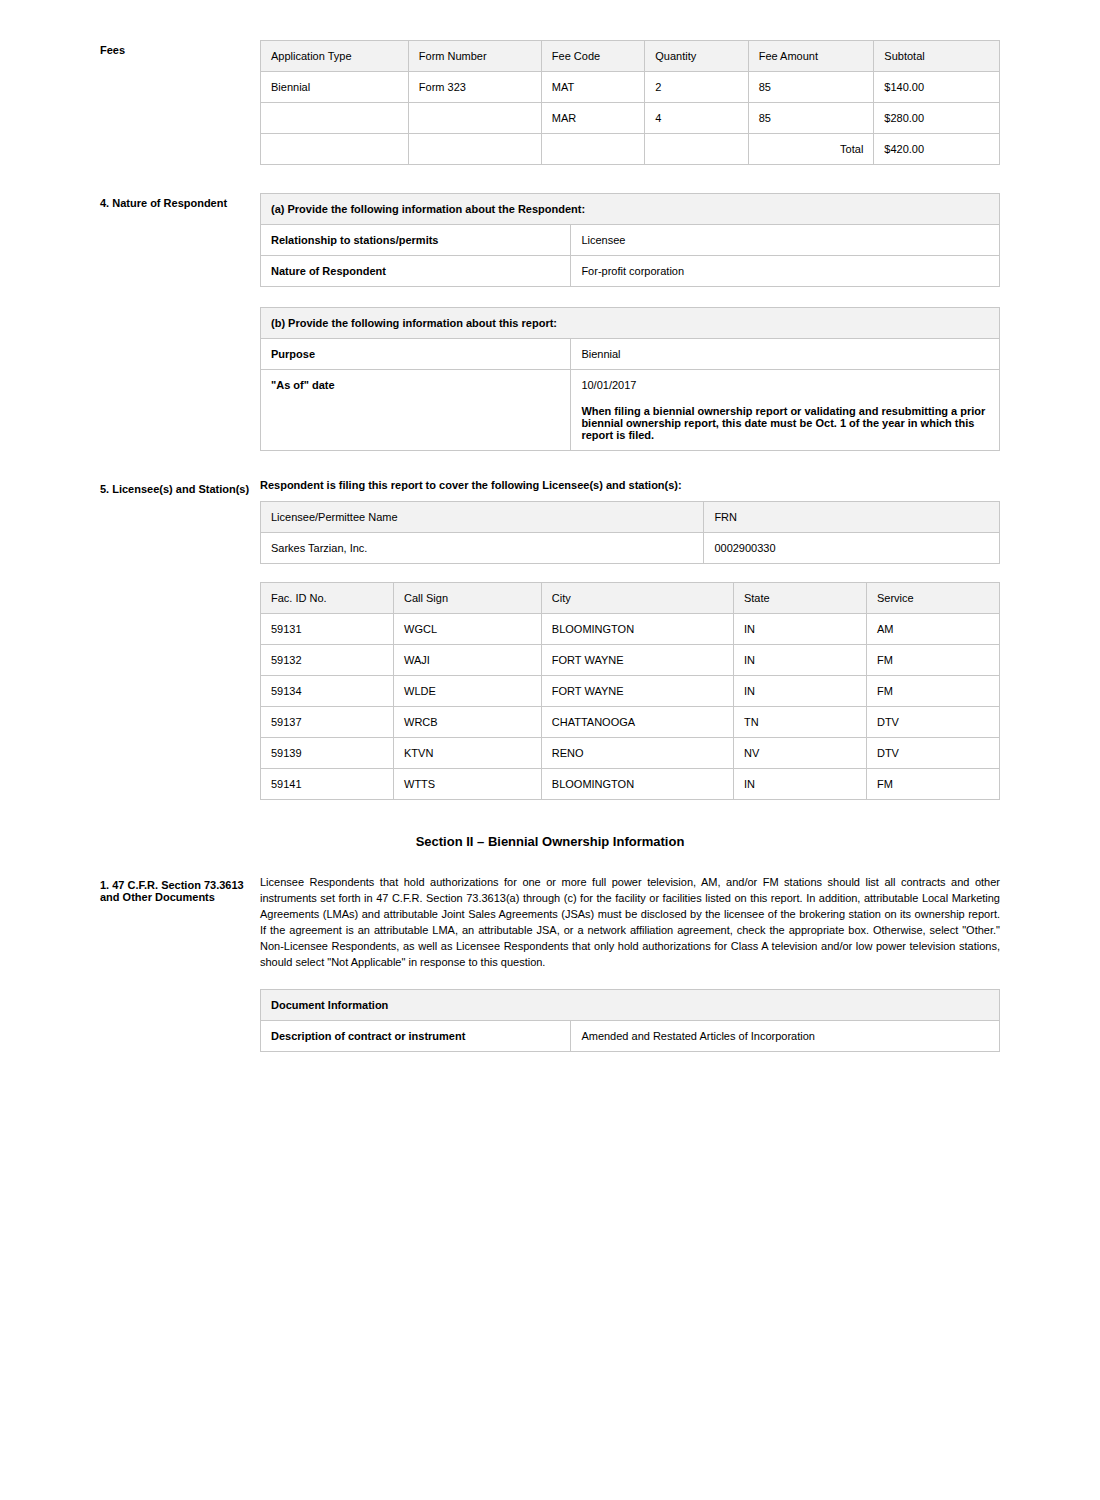Fees
| Application Type | Form Number | Fee Code | Quantity | Fee Amount | Subtotal |
| --- | --- | --- | --- | --- | --- |
| Biennial | Form 323 | MAT | 2 | 85 | $140.00 |
| | | MAR | 4 | 85 | $280.00 |
| | | | | Total | $420.00 |
4. Nature of Respondent
| (a) Provide the following information about the Respondent: |
| Relationship to stations/permits | Licensee |
| Nature of Respondent | For-profit corporation |
| (b) Provide the following information about this report: |
| Purpose | Biennial |
| "As of" date | 10/01/2017 When filing a biennial ownership report or validating and resubmitting a prior biennial ownership report, this date must be Oct. 1 of the year in which this report is filed. |
5. Licensee(s) and Station(s)
Respondent is filing this report to cover the following Licensee(s) and station(s):
| Licensee/Permittee Name | FRN |
| --- | --- |
| Sarkes Tarzian, Inc. | 0002900330 |
| Fac. ID No. | Call Sign | City | State | Service |
| --- | --- | --- | --- | --- |
| 59131 | WGCL | BLOOMINGTON | IN | AM |
| 59132 | WAJI | FORT WAYNE | IN | FM |
| 59134 | WLDE | FORT WAYNE | IN | FM |
| 59137 | WRCB | CHATTANOOGA | TN | DTV |
| 59139 | KTVN | RENO | NV | DTV |
| 59141 | WTTS | BLOOMINGTON | IN | FM |
Section II – Biennial Ownership Information
1. 47 C.F.R. Section 73.3613 and Other Documents
Licensee Respondents that hold authorizations for one or more full power television, AM, and/or FM stations should list all contracts and other instruments set forth in 47 C.F.R. Section 73.3613(a) through (c) for the facility or facilities listed on this report. In addition, attributable Local Marketing Agreements (LMAs) and attributable Joint Sales Agreements (JSAs) must be disclosed by the licensee of the brokering station on its ownership report. If the agreement is an attributable LMA, an attributable JSA, or a network affiliation agreement, check the appropriate box. Otherwise, select "Other." Non-Licensee Respondents, as well as Licensee Respondents that only hold authorizations for Class A television and/or low power television stations, should select "Not Applicable" in response to this question.
| Document Information |
| Description of contract or instrument | Amended and Restated Articles of Incorporation |